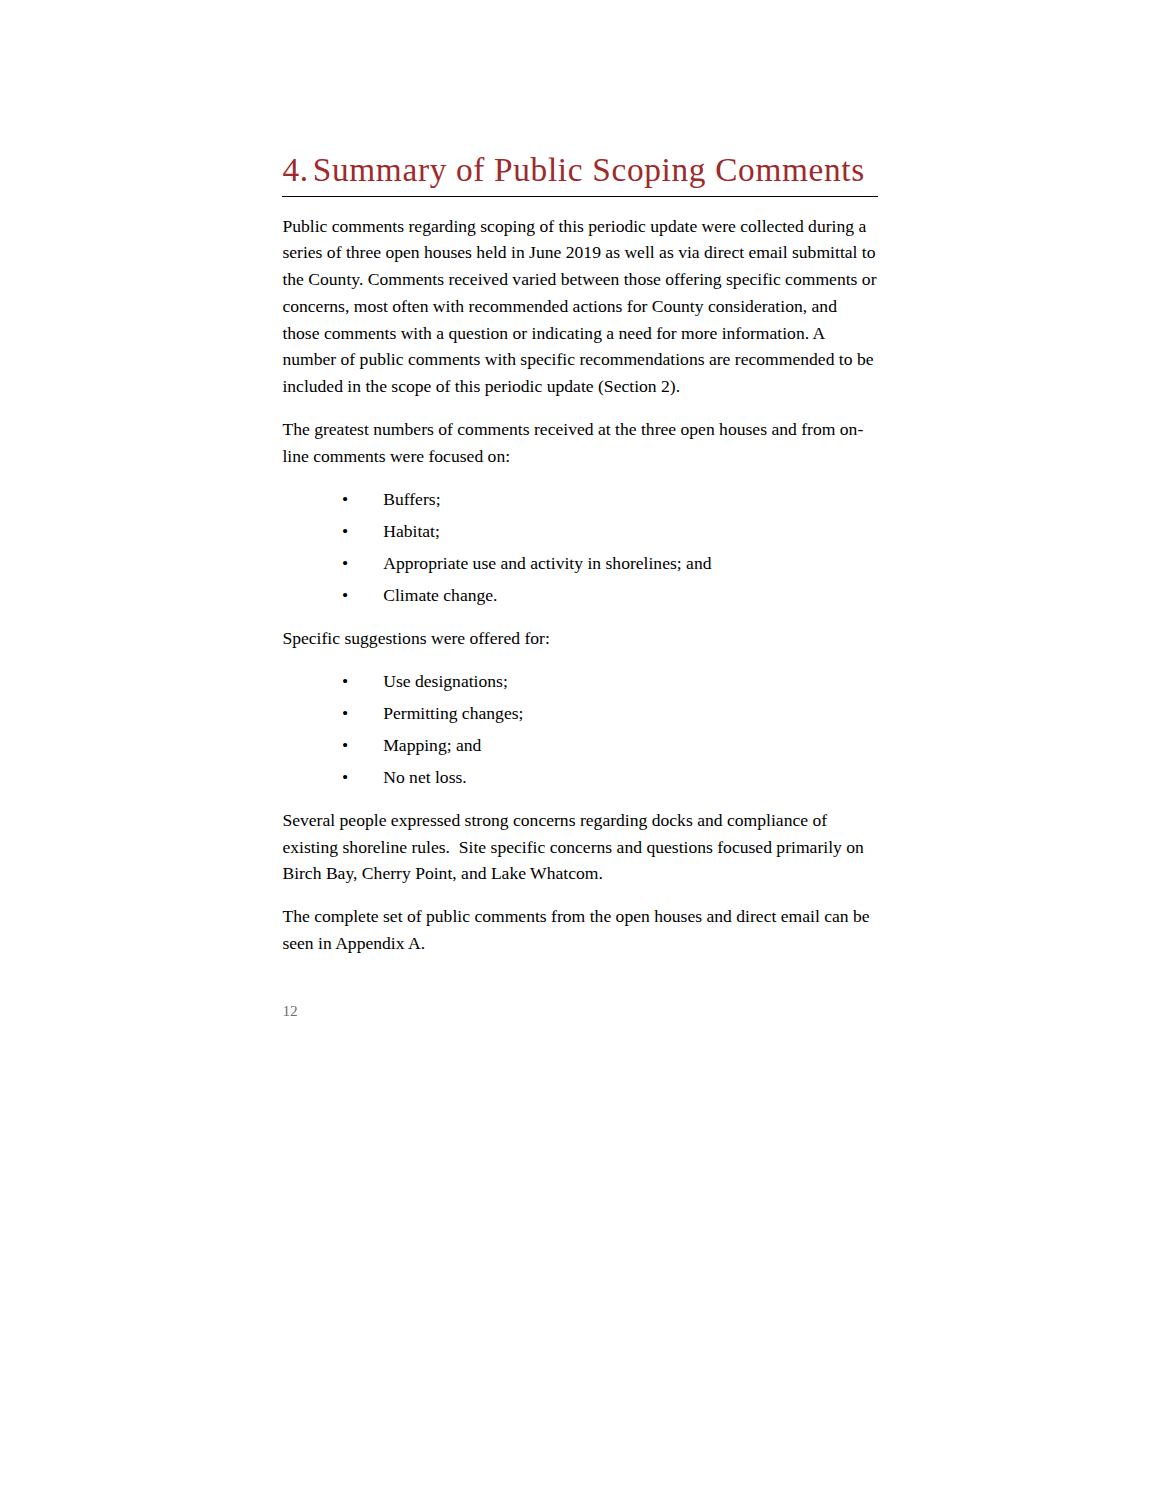4. Summary of Public Scoping Comments
Public comments regarding scoping of this periodic update were collected during a series of three open houses held in June 2019 as well as via direct email submittal to the County. Comments received varied between those offering specific comments or concerns, most often with recommended actions for County consideration, and those comments with a question or indicating a need for more information. A number of public comments with specific recommendations are recommended to be included in the scope of this periodic update (Section 2).
The greatest numbers of comments received at the three open houses and from on-line comments were focused on:
Buffers;
Habitat;
Appropriate use and activity in shorelines; and
Climate change.
Specific suggestions were offered for:
Use designations;
Permitting changes;
Mapping; and
No net loss.
Several people expressed strong concerns regarding docks and compliance of existing shoreline rules. Site specific concerns and questions focused primarily on Birch Bay, Cherry Point, and Lake Whatcom.
The complete set of public comments from the open houses and direct email can be seen in Appendix A.
12